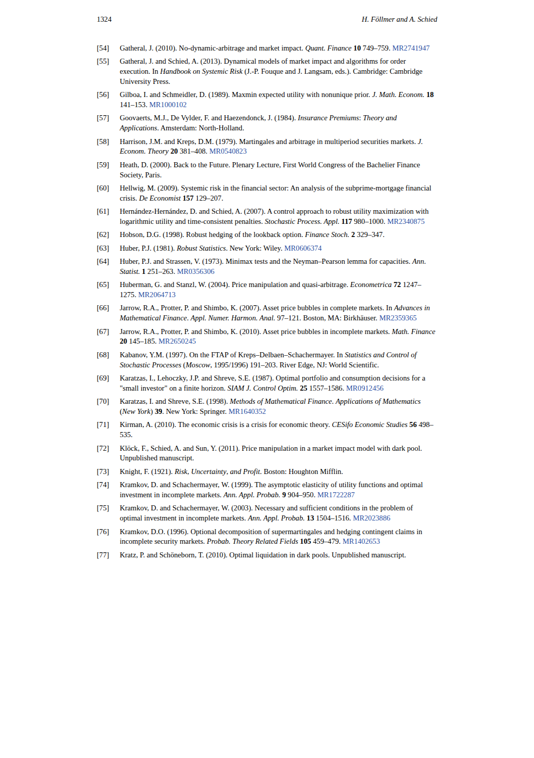1324 H. Föllmer and A. Schied
[54] Gatheral, J. (2010). No-dynamic-arbitrage and market impact. Quant. Finance 10 749–759. MR2741947
[55] Gatheral, J. and Schied, A. (2013). Dynamical models of market impact and algorithms for order execution. In Handbook on Systemic Risk (J.-P. Fouque and J. Langsam, eds.). Cambridge: Cambridge University Press.
[56] Gilboa, I. and Schmeidler, D. (1989). Maxmin expected utility with nonunique prior. J. Math. Econom. 18 141–153. MR1000102
[57] Goovaerts, M.J., De Vylder, F. and Haezendonck, J. (1984). Insurance Premiums: Theory and Applications. Amsterdam: North-Holland.
[58] Harrison, J.M. and Kreps, D.M. (1979). Martingales and arbitrage in multiperiod securities markets. J. Econom. Theory 20 381–408. MR0540823
[59] Heath, D. (2000). Back to the Future. Plenary Lecture, First World Congress of the Bachelier Finance Society, Paris.
[60] Hellwig, M. (2009). Systemic risk in the financial sector: An analysis of the subprime-mortgage financial crisis. De Economist 157 129–207.
[61] Hernández-Hernández, D. and Schied, A. (2007). A control approach to robust utility maximization with logarithmic utility and time-consistent penalties. Stochastic Process. Appl. 117 980–1000. MR2340875
[62] Hobson, D.G. (1998). Robust hedging of the lookback option. Finance Stoch. 2 329–347.
[63] Huber, P.J. (1981). Robust Statistics. New York: Wiley. MR0606374
[64] Huber, P.J. and Strassen, V. (1973). Minimax tests and the Neyman–Pearson lemma for capacities. Ann. Statist. 1 251–263. MR0356306
[65] Huberman, G. and Stanzl, W. (2004). Price manipulation and quasi-arbitrage. Econometrica 72 1247–1275. MR2064713
[66] Jarrow, R.A., Protter, P. and Shimbo, K. (2007). Asset price bubbles in complete markets. In Advances in Mathematical Finance. Appl. Numer. Harmon. Anal. 97–121. Boston, MA: Birkhäuser. MR2359365
[67] Jarrow, R.A., Protter, P. and Shimbo, K. (2010). Asset price bubbles in incomplete markets. Math. Finance 20 145–185. MR2650245
[68] Kabanov, Y.M. (1997). On the FTAP of Kreps–Delbaen–Schachermayer. In Statistics and Control of Stochastic Processes (Moscow, 1995/1996) 191–203. River Edge, NJ: World Scientific.
[69] Karatzas, I., Lehoczky, J.P. and Shreve, S.E. (1987). Optimal portfolio and consumption decisions for a "small investor" on a finite horizon. SIAM J. Control Optim. 25 1557–1586. MR0912456
[70] Karatzas, I. and Shreve, S.E. (1998). Methods of Mathematical Finance. Applications of Mathematics (New York) 39. New York: Springer. MR1640352
[71] Kirman, A. (2010). The economic crisis is a crisis for economic theory. CESifo Economic Studies 56 498–535.
[72] Klöck, F., Schied, A. and Sun, Y. (2011). Price manipulation in a market impact model with dark pool. Unpublished manuscript.
[73] Knight, F. (1921). Risk, Uncertainty, and Profit. Boston: Houghton Mifflin.
[74] Kramkov, D. and Schachermayer, W. (1999). The asymptotic elasticity of utility functions and optimal investment in incomplete markets. Ann. Appl. Probab. 9 904–950. MR1722287
[75] Kramkov, D. and Schachermayer, W. (2003). Necessary and sufficient conditions in the problem of optimal investment in incomplete markets. Ann. Appl. Probab. 13 1504–1516. MR2023886
[76] Kramkov, D.O. (1996). Optional decomposition of supermartingales and hedging contingent claims in incomplete security markets. Probab. Theory Related Fields 105 459–479. MR1402653
[77] Kratz, P. and Schöneborn, T. (2010). Optimal liquidation in dark pools. Unpublished manuscript.